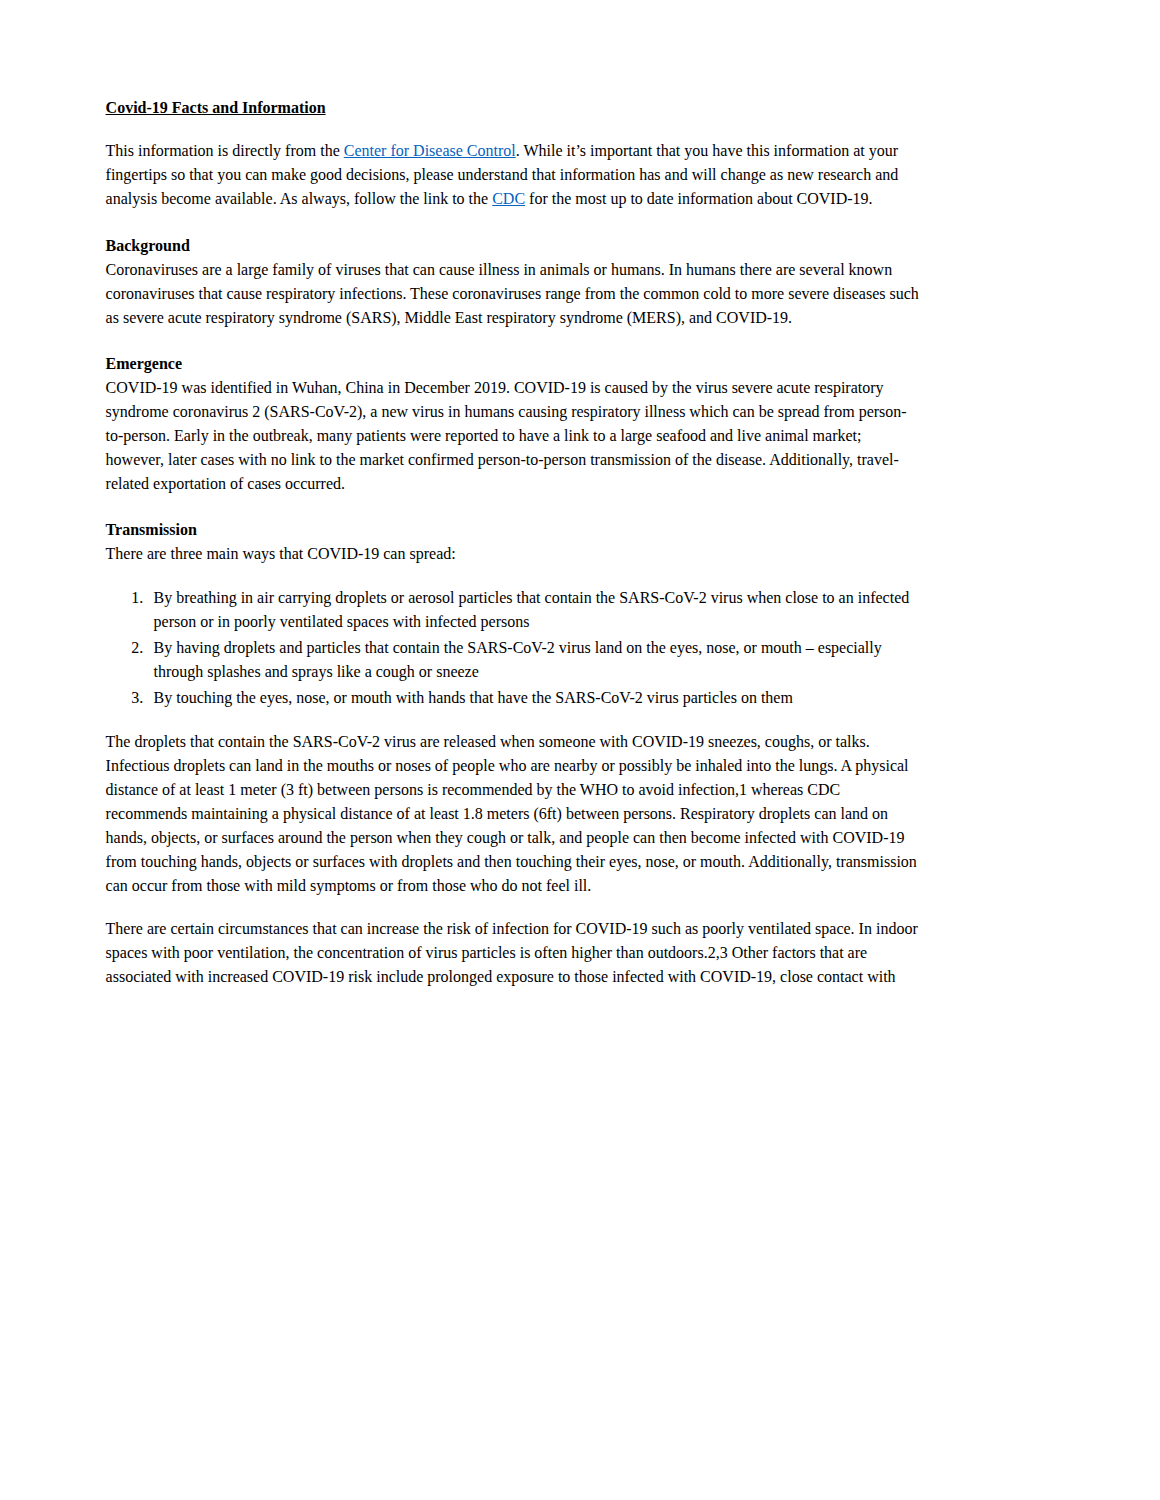Covid-19 Facts and Information
This information is directly from the Center for Disease Control. While it’s important that you have this information at your fingertips so that you can make good decisions, please understand that information has and will change as new research and analysis become available. As always, follow the link to the CDC for the most up to date information about COVID-19.
Background
Coronaviruses are a large family of viruses that can cause illness in animals or humans. In humans there are several known coronaviruses that cause respiratory infections. These coronaviruses range from the common cold to more severe diseases such as severe acute respiratory syndrome (SARS), Middle East respiratory syndrome (MERS), and COVID-19.
Emergence
COVID-19 was identified in Wuhan, China in December 2019. COVID-19 is caused by the virus severe acute respiratory syndrome coronavirus 2 (SARS-CoV-2), a new virus in humans causing respiratory illness which can be spread from person-to-person. Early in the outbreak, many patients were reported to have a link to a large seafood and live animal market; however, later cases with no link to the market confirmed person-to-person transmission of the disease. Additionally, travel-related exportation of cases occurred.
Transmission
There are three main ways that COVID-19 can spread:
By breathing in air carrying droplets or aerosol particles that contain the SARS-CoV-2 virus when close to an infected person or in poorly ventilated spaces with infected persons
By having droplets and particles that contain the SARS-CoV-2 virus land on the eyes, nose, or mouth – especially through splashes and sprays like a cough or sneeze
By touching the eyes, nose, or mouth with hands that have the SARS-CoV-2 virus particles on them
The droplets that contain the SARS-CoV-2 virus are released when someone with COVID-19 sneezes, coughs, or talks. Infectious droplets can land in the mouths or noses of people who are nearby or possibly be inhaled into the lungs. A physical distance of at least 1 meter (3 ft) between persons is recommended by the WHO to avoid infection,1 whereas CDC recommends maintaining a physical distance of at least 1.8 meters (6ft) between persons. Respiratory droplets can land on hands, objects, or surfaces around the person when they cough or talk, and people can then become infected with COVID-19 from touching hands, objects or surfaces with droplets and then touching their eyes, nose, or mouth. Additionally, transmission can occur from those with mild symptoms or from those who do not feel ill.
There are certain circumstances that can increase the risk of infection for COVID-19 such as poorly ventilated space. In indoor spaces with poor ventilation, the concentration of virus particles is often higher than outdoors.2,3 Other factors that are associated with increased COVID-19 risk include prolonged exposure to those infected with COVID-19, close contact with